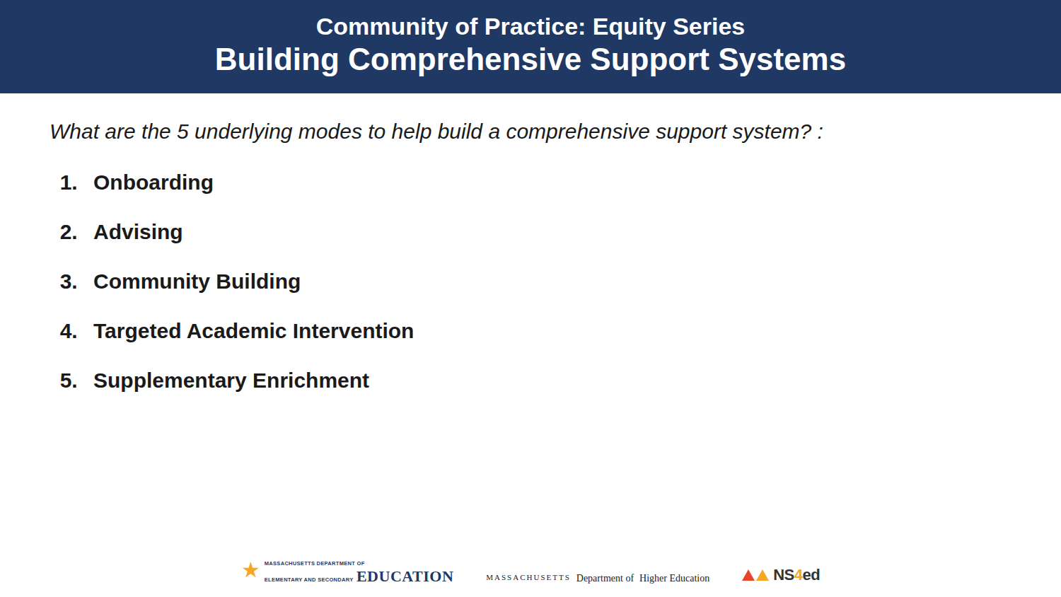Community of Practice: Equity Series
Building Comprehensive Support Systems
What are the 5 underlying modes to help build a comprehensive support system? :
Onboarding
Advising
Community Building
Targeted Academic Intervention
Supplementary Enrichment
★ Massachusetts Department of
Elementary and Secondary EDUCATION
Massachusetts
Department of
Higher Education
NS4ed